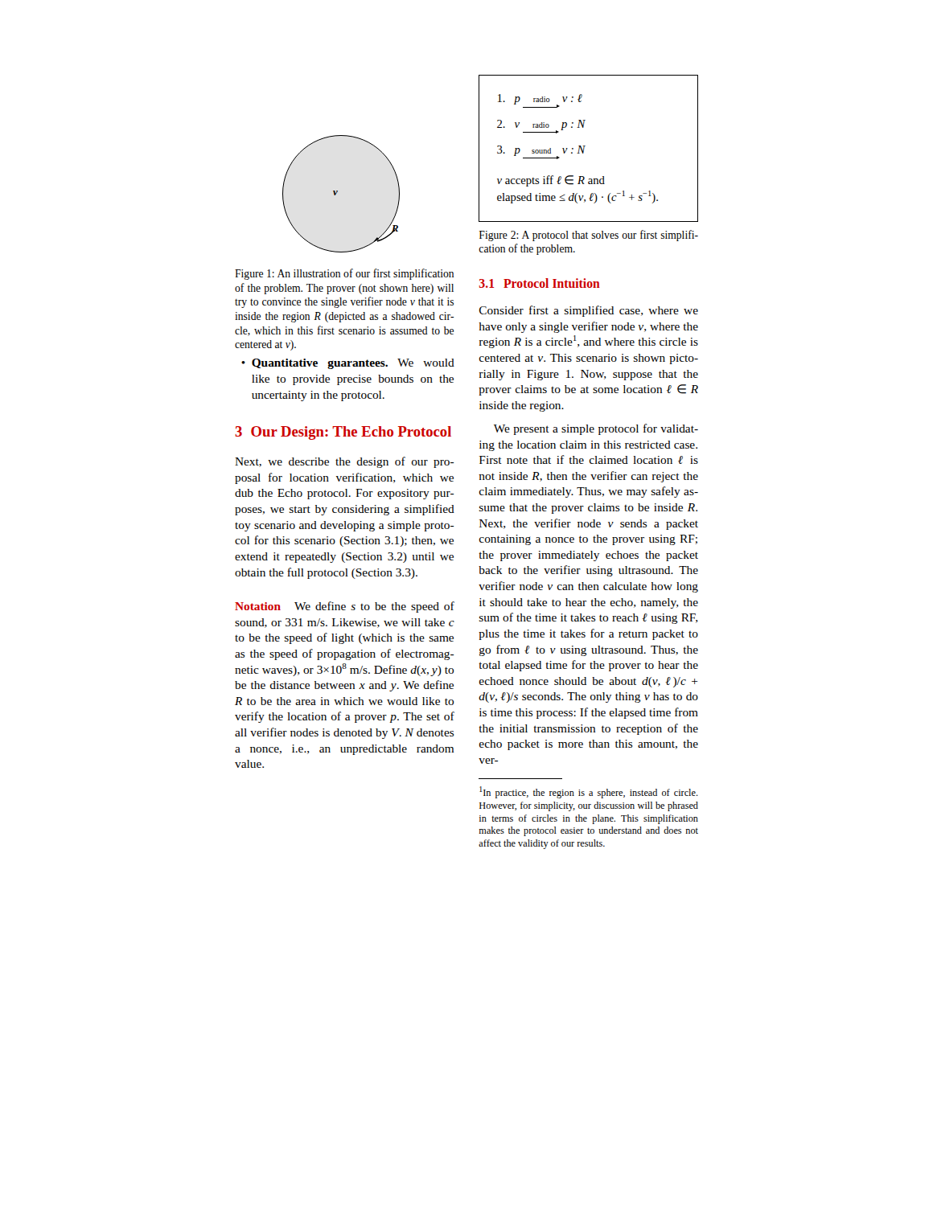v
R
Figure 1: An illustration of our first simplification of the problem. The prover (not shown here) will try to convince the single verifier node v that it is inside the region R (depicted as a shadowed circle, which in this first scenario is assumed to be centered at v).
Quantitative guarantees. We would like to provide precise bounds on the uncertainty in the protocol.
3 Our Design: The Echo Protocol
Next, we describe the design of our proposal for location verification, which we dub the Echo protocol. For expository purposes, we start by considering a simplified toy scenario and developing a simple protocol for this scenario (Section 3.1); then, we extend it repeatedly (Section 3.2) until we obtain the full protocol (Section 3.3).
Notation We define s to be the speed of sound, or 331 m/s. Likewise, we will take c to be the speed of light (which is the same as the speed of propagation of electromagnetic waves), or 3×108 m/s. Define d(x, y) to be the distance between x and y. We define R to be the area in which we would like to verify the location of a prover p. The set of all verifier nodes is denoted by V. N denotes a nonce, i.e., an unpredictable random value.
1. p radio v : ℓ
2. v radio p : N
3. p sound v : N
v accepts iff ℓ ∈ R and
elapsed time ≤ d(v, ℓ) · (c−1 + s−1).
Figure 2: A protocol that solves our first simplification of the problem.
3.1 Protocol Intuition
Consider first a simplified case, where we have only a single verifier node v, where the region R is a circle1, and where this circle is centered at v. This scenario is shown pictorially in Figure 1. Now, suppose that the prover claims to be at some location ℓ ∈ R inside the region.
We present a simple protocol for validating the location claim in this restricted case. First note that if the claimed location ℓ is not inside R, then the verifier can reject the claim immediately. Thus, we may safely assume that the prover claims to be inside R. Next, the verifier node v sends a packet containing a nonce to the prover using RF; the prover immediately echoes the packet back to the verifier using ultrasound. The verifier node v can then calculate how long it should take to hear the echo, namely, the sum of the time it takes to reach ℓ using RF, plus the time it takes for a return packet to go from ℓ to v using ultrasound. Thus, the total elapsed time for the prover to hear the echoed nonce should be about d(v, ℓ)/c + d(v, ℓ)/s seconds. The only thing v has to do is time this process: If the elapsed time from the initial transmission to reception of the echo packet is more than this amount, the ver-
1 In practice, the region is a sphere, instead of circle. However, for simplicity, our discussion will be phrased in terms of circles in the plane. This simplification makes the protocol easier to understand and does not affect the validity of our results.